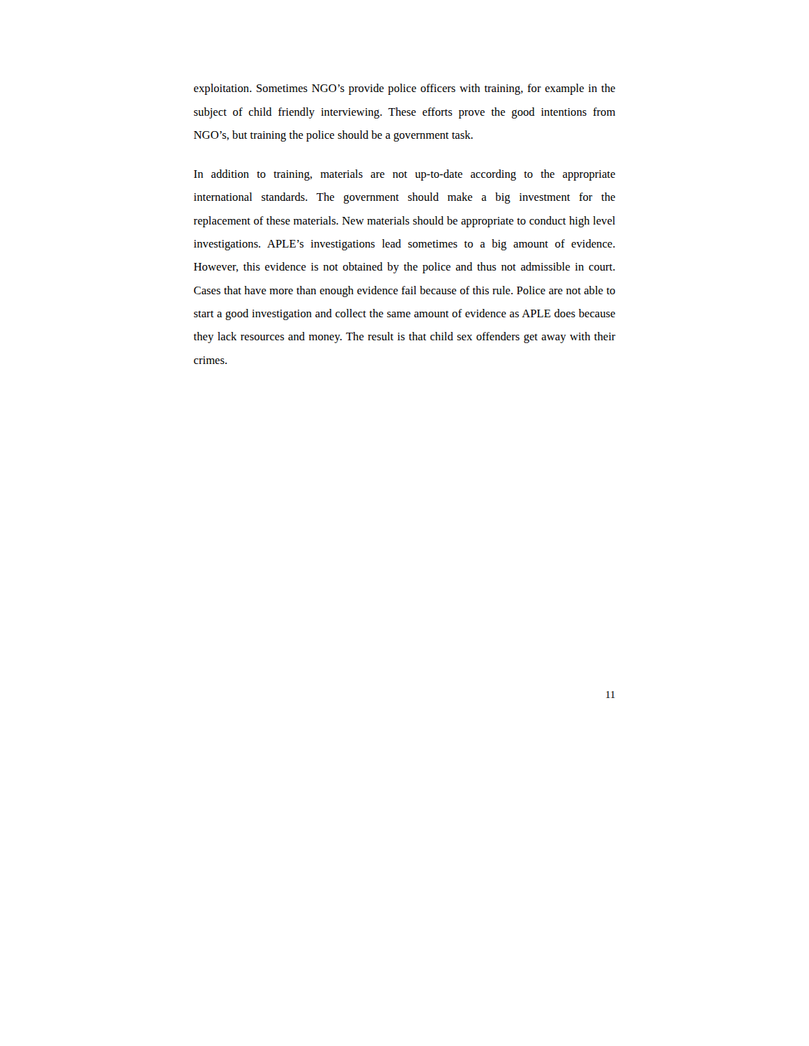exploitation. Sometimes NGO’s provide police officers with training, for example in the subject of child friendly interviewing. These efforts prove the good intentions from NGO’s, but training the police should be a government task.
In addition to training, materials are not up-to-date according to the appropriate international standards. The government should make a big investment for the replacement of these materials. New materials should be appropriate to conduct high level investigations. APLE’s investigations lead sometimes to a big amount of evidence. However, this evidence is not obtained by the police and thus not admissible in court. Cases that have more than enough evidence fail because of this rule. Police are not able to start a good investigation and collect the same amount of evidence as APLE does because they lack resources and money. The result is that child sex offenders get away with their crimes.
11